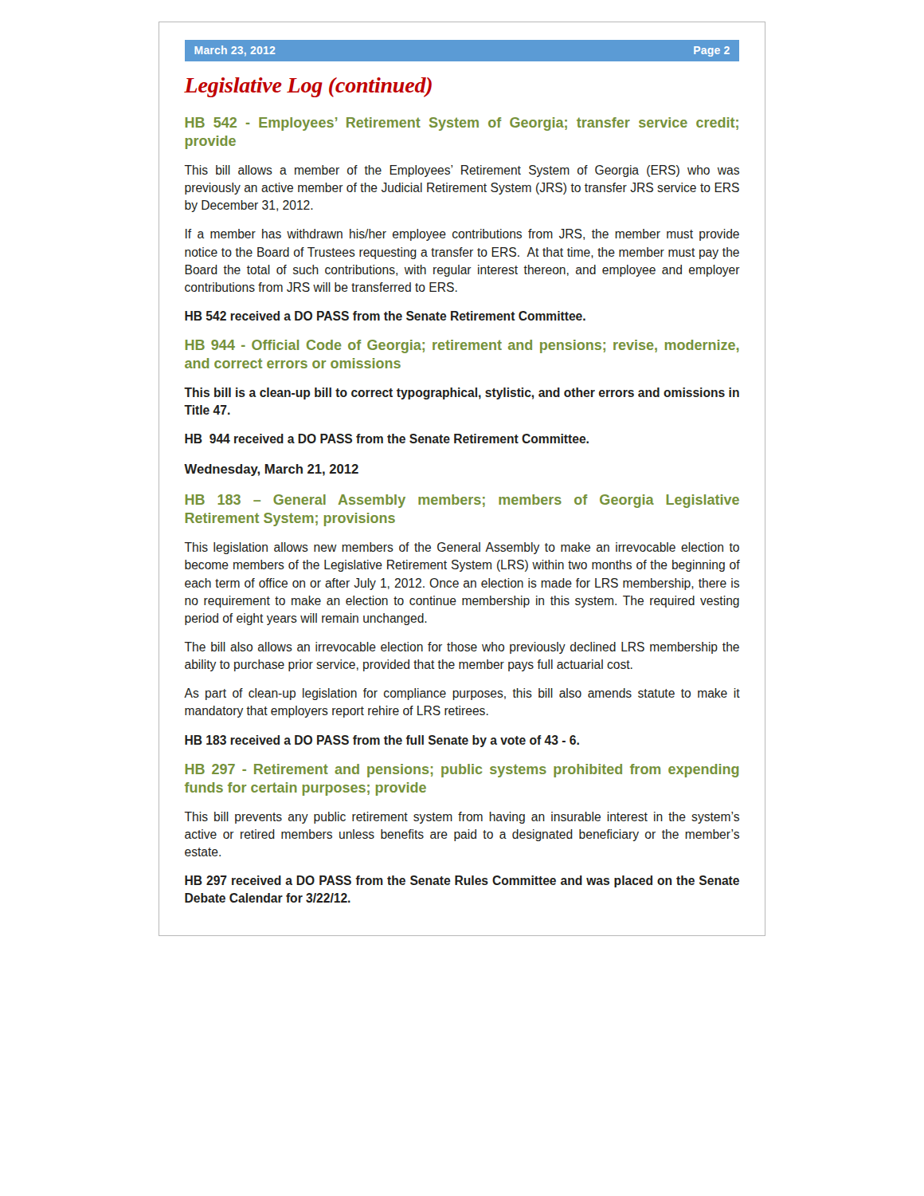March 23, 2012 Page 2
Legislative Log (continued)
HB 542 - Employees’ Retirement System of Georgia; transfer service credit; provide
This bill allows a member of the Employees’ Retirement System of Georgia (ERS) who was previously an active member of the Judicial Retirement System (JRS) to transfer JRS service to ERS by December 31, 2012.
If a member has withdrawn his/her employee contributions from JRS, the member must provide notice to the Board of Trustees requesting a transfer to ERS. At that time, the member must pay the Board the total of such contributions, with regular interest thereon, and employee and employer contributions from JRS will be transferred to ERS.
HB 542 received a DO PASS from the Senate Retirement Committee.
HB 944 - Official Code of Georgia; retirement and pensions; revise, modernize, and correct errors or omissions
This bill is a clean-up bill to correct typographical, stylistic, and other errors and omissions in Title 47.
HB 944 received a DO PASS from the Senate Retirement Committee.
Wednesday, March 21, 2012
HB 183 – General Assembly members; members of Georgia Legislative Retirement System; provisions
This legislation allows new members of the General Assembly to make an irrevocable election to become members of the Legislative Retirement System (LRS) within two months of the beginning of each term of office on or after July 1, 2012. Once an election is made for LRS membership, there is no requirement to make an election to continue membership in this system. The required vesting period of eight years will remain unchanged.
The bill also allows an irrevocable election for those who previously declined LRS membership the ability to purchase prior service, provided that the member pays full actuarial cost.
As part of clean-up legislation for compliance purposes, this bill also amends statute to make it mandatory that employers report rehire of LRS retirees.
HB 183 received a DO PASS from the full Senate by a vote of 43 - 6.
HB 297 - Retirement and pensions; public systems prohibited from expending funds for certain purposes; provide
This bill prevents any public retirement system from having an insurable interest in the system’s active or retired members unless benefits are paid to a designated beneficiary or the member’s estate.
HB 297 received a DO PASS from the Senate Rules Committee and was placed on the Senate Debate Calendar for 3/22/12.